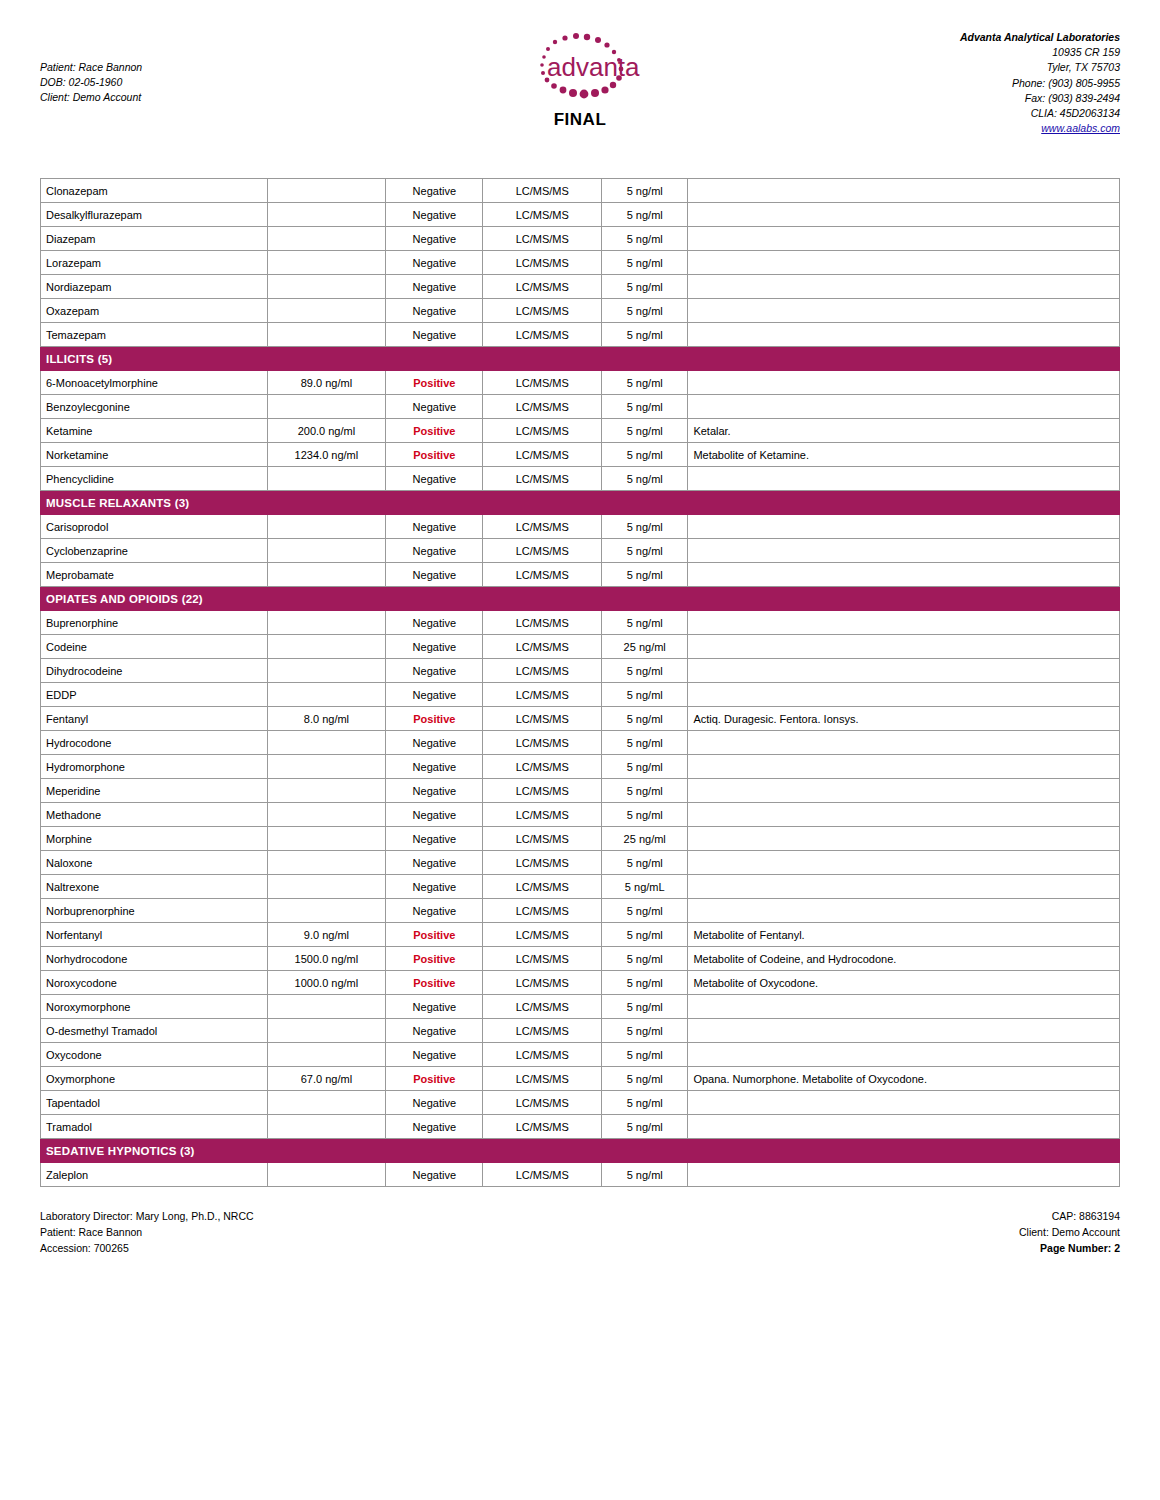Patient: Race Bannon
DOB: 02-05-1960
Client: Demo Account
Advanta Analytical Laboratories
10935 CR 159
Tyler, TX 75703
Phone: (903) 805-9955
Fax: (903) 839-2494
CLIA: 45D2063134
www.aalabs.com
advanta
FINAL
| Clonazepam | | Negative | LC/MS/MS | 5 ng/ml | |
| Desalkylflurazepam | | Negative | LC/MS/MS | 5 ng/ml | |
| Diazepam | | Negative | LC/MS/MS | 5 ng/ml | |
| Lorazepam | | Negative | LC/MS/MS | 5 ng/ml | |
| Nordiazepam | | Negative | LC/MS/MS | 5 ng/ml | |
| Oxazepam | | Negative | LC/MS/MS | 5 ng/ml | |
| Temazepam | | Negative | LC/MS/MS | 5 ng/ml | |
| ILLICITS (5) |
| 6-Monoacetylmorphine | 89.0 ng/ml | Positive | LC/MS/MS | 5 ng/ml | |
| Benzoylecgonine | | Negative | LC/MS/MS | 5 ng/ml | |
| Ketamine | 200.0 ng/ml | Positive | LC/MS/MS | 5 ng/ml | Ketalar. |
| Norketamine | 1234.0 ng/ml | Positive | LC/MS/MS | 5 ng/ml | Metabolite of Ketamine. |
| Phencyclidine | | Negative | LC/MS/MS | 5 ng/ml | |
| MUSCLE RELAXANTS (3) |
| Carisoprodol | | Negative | LC/MS/MS | 5 ng/ml | |
| Cyclobenzaprine | | Negative | LC/MS/MS | 5 ng/ml | |
| Meprobamate | | Negative | LC/MS/MS | 5 ng/ml | |
| OPIATES AND OPIOIDS (22) |
| Buprenorphine | | Negative | LC/MS/MS | 5 ng/ml | |
| Codeine | | Negative | LC/MS/MS | 25 ng/ml | |
| Dihydrocodeine | | Negative | LC/MS/MS | 5 ng/ml | |
| EDDP | | Negative | LC/MS/MS | 5 ng/ml | |
| Fentanyl | 8.0 ng/ml | Positive | LC/MS/MS | 5 ng/ml | Actiq. Duragesic. Fentora. Ionsys. |
| Hydrocodone | | Negative | LC/MS/MS | 5 ng/ml | |
| Hydromorphone | | Negative | LC/MS/MS | 5 ng/ml | |
| Meperidine | | Negative | LC/MS/MS | 5 ng/ml | |
| Methadone | | Negative | LC/MS/MS | 5 ng/ml | |
| Morphine | | Negative | LC/MS/MS | 25 ng/ml | |
| Naloxone | | Negative | LC/MS/MS | 5 ng/ml | |
| Naltrexone | | Negative | LC/MS/MS | 5 ng/mL | |
| Norbuprenorphine | | Negative | LC/MS/MS | 5 ng/ml | |
| Norfentanyl | 9.0 ng/ml | Positive | LC/MS/MS | 5 ng/ml | Metabolite of Fentanyl. |
| Norhydrocodone | 1500.0 ng/ml | Positive | LC/MS/MS | 5 ng/ml | Metabolite of Codeine, and Hydrocodone. |
| Noroxycodone | 1000.0 ng/ml | Positive | LC/MS/MS | 5 ng/ml | Metabolite of Oxycodone. |
| Noroxymorphone | | Negative | LC/MS/MS | 5 ng/ml | |
| O-desmethyl Tramadol | | Negative | LC/MS/MS | 5 ng/ml | |
| Oxycodone | | Negative | LC/MS/MS | 5 ng/ml | |
| Oxymorphone | 67.0 ng/ml | Positive | LC/MS/MS | 5 ng/ml | Opana. Numorphone. Metabolite of Oxycodone. |
| Tapentadol | | Negative | LC/MS/MS | 5 ng/ml | |
| Tramadol | | Negative | LC/MS/MS | 5 ng/ml | |
| SEDATIVE HYPNOTICS (3) |
| Zaleplon | | Negative | LC/MS/MS | 5 ng/ml | |
Laboratory Director: Mary Long, Ph.D., NRCC
Patient: Race Bannon
Accession: 700265
CAP: 8863194
Client: Demo Account
Page Number: 2